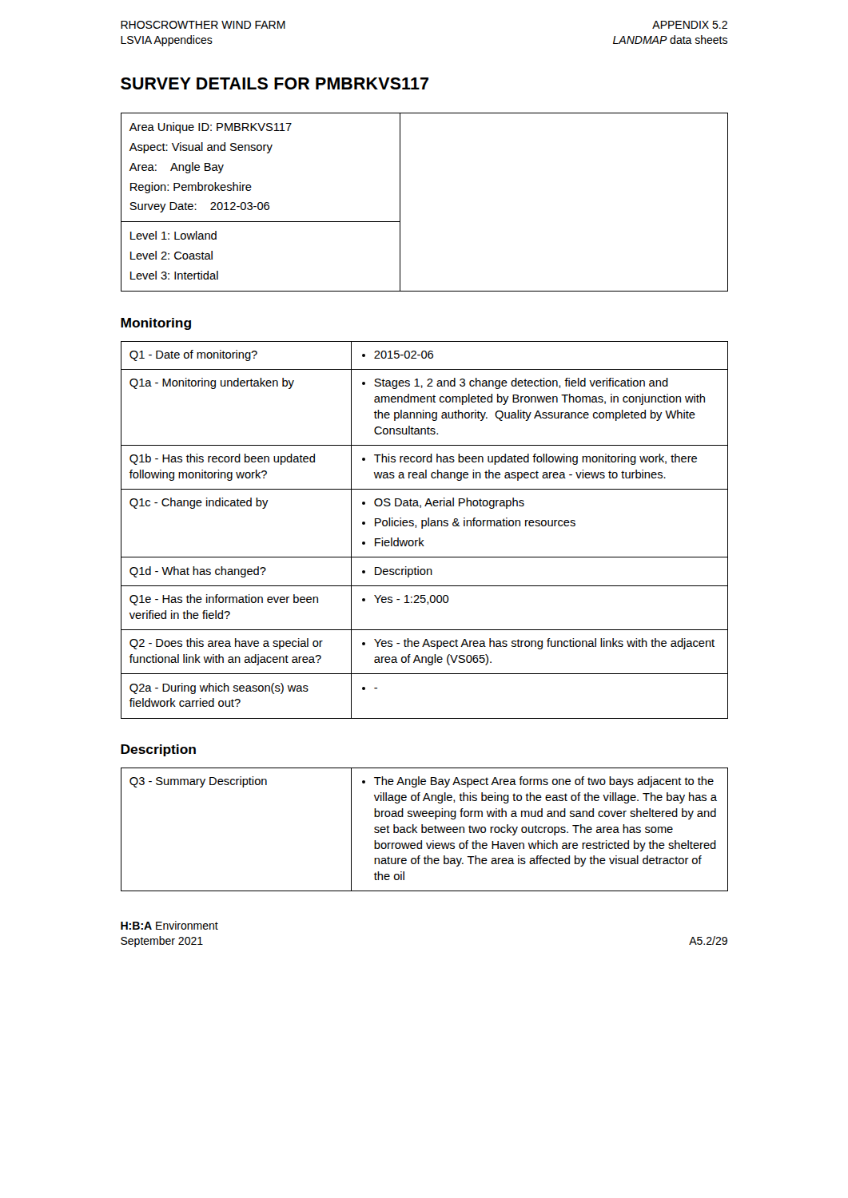RHOSCROWTHER WIND FARM
LSVIA Appendices
APPENDIX 5.2
LANDMAP data sheets
SURVEY DETAILS FOR PMBRKVS117
| Area Unique ID: PMBRKVS117 Aspect: Visual and Sensory Area: Angle Bay Region: Pembrokeshire Survey Date: 2012-03-06 | |
| Level 1: Lowland Level 2: Coastal Level 3: Intertidal |
Monitoring
| Q1 - Date of monitoring? | 2015-02-06 |
| Q1a - Monitoring undertaken by | Stages 1, 2 and 3 change detection, field verification and amendment completed by Bronwen Thomas, in conjunction with the planning authority. Quality Assurance completed by White Consultants. |
| Q1b - Has this record been updated following monitoring work? | This record has been updated following monitoring work, there was a real change in the aspect area - views to turbines. |
| Q1c - Change indicated by | OS Data, Aerial Photographs Policies, plans & information resources Fieldwork |
| Q1d - What has changed? | Description |
| Q1e - Has the information ever been verified in the field? | Yes - 1:25,000 |
| Q2 - Does this area have a special or functional link with an adjacent area? | Yes - the Aspect Area has strong functional links with the adjacent area of Angle (VS065). |
| Q2a - During which season(s) was fieldwork carried out? | - |
Description
| Q3 - Summary Description | The Angle Bay Aspect Area forms one of two bays adjacent to the village of Angle, this being to the east of the village. The bay has a broad sweeping form with a mud and sand cover sheltered by and set back between two rocky outcrops. The area has some borrowed views of the Haven which are restricted by the sheltered nature of the bay. The area is affected by the visual detractor of the oil |
H:B:A Environment
September 2021
A5.2/29